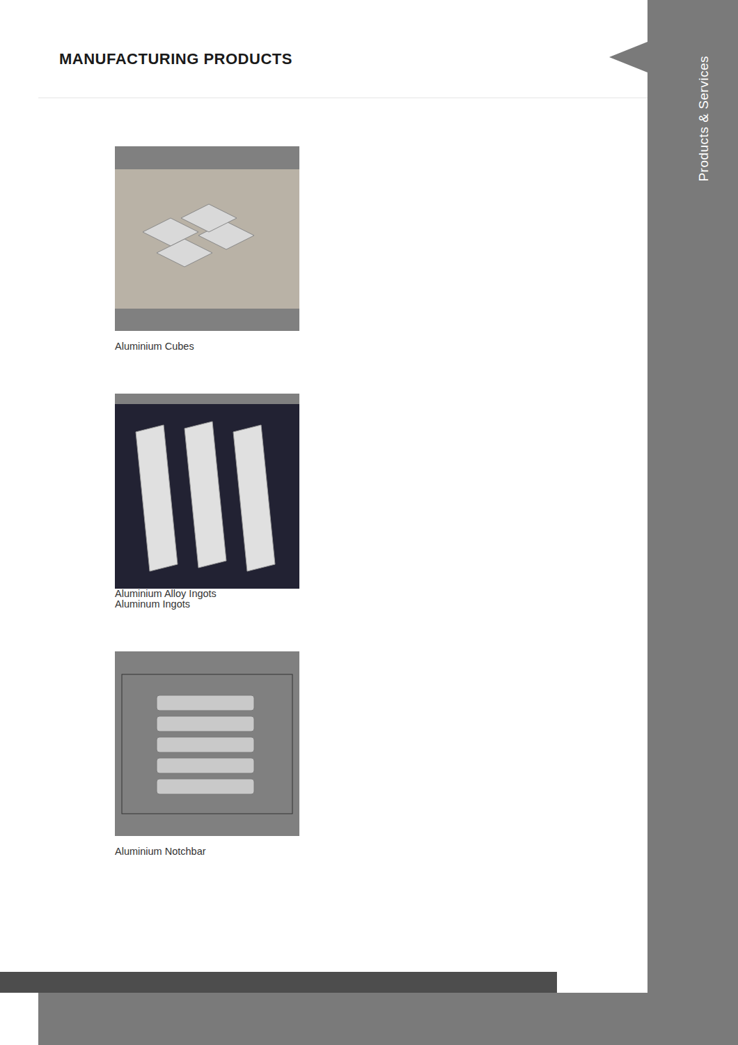MANUFACTURING PRODUCTS
Aluminium Cubes
Aluminium Alloy Ingots
Aluminum Ingots
Aluminium Notchbar
Products & Services